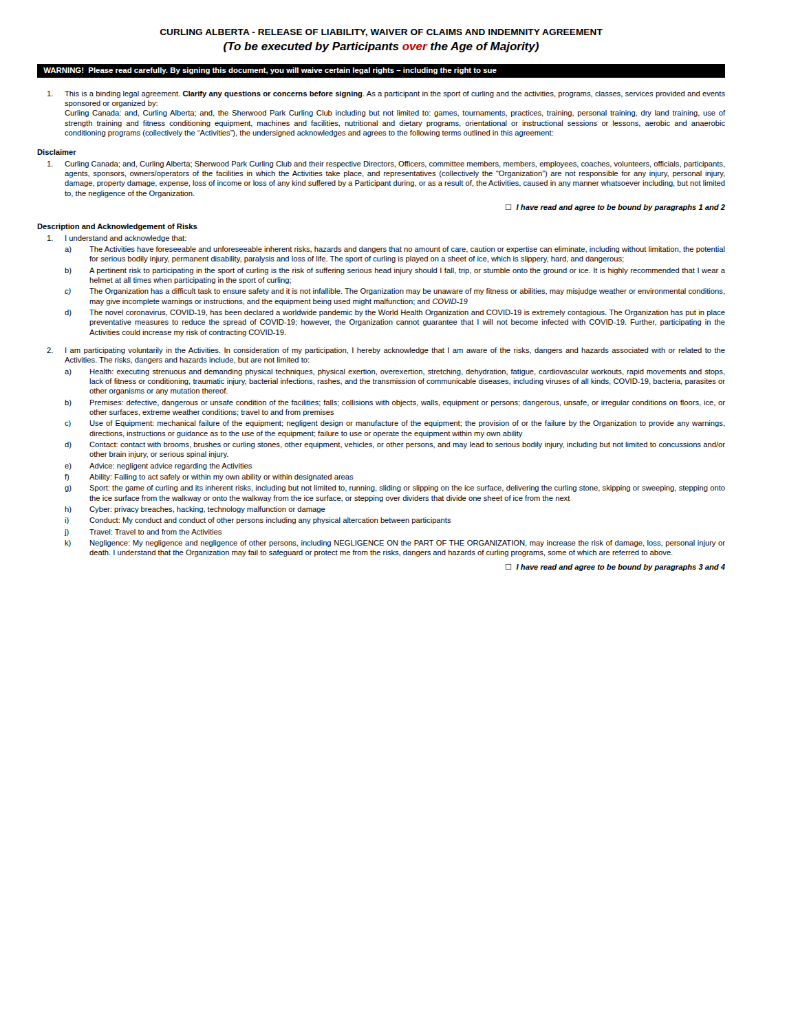CURLING ALBERTA - RELEASE OF LIABILITY, WAIVER OF CLAIMS AND INDEMNITY AGREEMENT
(To be executed by Participants over the Age of Majority)
WARNING! Please read carefully. By signing this document, you will waive certain legal rights – including the right to sue
This is a binding legal agreement. Clarify any questions or concerns before signing. As a participant in the sport of curling and the activities, programs, classes, services provided and events sponsored or organized by:
Curling Canada: and, Curling Alberta; and, the Sherwood Park Curling Club including but not limited to: games, tournaments, practices, training, personal training, dry land training, use of strength training and fitness conditioning equipment, machines and facilities, nutritional and dietary programs, orientational or instructional sessions or lessons, aerobic and anaerobic conditioning programs (collectively the “Activities”), the undersigned acknowledges and agrees to the following terms outlined in this agreement:
Disclaimer
Curling Canada; and, Curling Alberta; Sherwood Park Curling Club and their respective Directors, Officers, committee members, members, employees, coaches, volunteers, officials, participants, agents, sponsors, owners/operators of the facilities in which the Activities take place, and representatives (collectively the “Organization”) are not responsible for any injury, personal injury, damage, property damage, expense, loss of income or loss of any kind suffered by a Participant during, or as a result of, the Activities, caused in any manner whatsoever including, but not limited to, the negligence of the Organization.
☐ I have read and agree to be bound by paragraphs 1 and 2
Description and Acknowledgement of Risks
I understand and acknowledge that:
The Activities have foreseeable and unforeseeable inherent risks, hazards and dangers that no amount of care, caution or expertise can eliminate, including without limitation, the potential for serious bodily injury, permanent disability, paralysis and loss of life. The sport of curling is played on a sheet of ice, which is slippery, hard, and dangerous;
A pertinent risk to participating in the sport of curling is the risk of suffering serious head injury should I fall, trip, or stumble onto the ground or ice. It is highly recommended that I wear a helmet at all times when participating in the sport of curling;
The Organization has a difficult task to ensure safety and it is not infallible. The Organization may be unaware of my fitness or abilities, may misjudge weather or environmental conditions, may give incomplete warnings or instructions, and the equipment being used might malfunction; and COVID-19
The novel coronavirus, COVID-19, has been declared a worldwide pandemic by the World Health Organization and COVID-19 is extremely contagious. The Organization has put in place preventative measures to reduce the spread of COVID-19; however, the Organization cannot guarantee that I will not become infected with COVID-19. Further, participating in the Activities could increase my risk of contracting COVID-19.
I am participating voluntarily in the Activities. In consideration of my participation, I hereby acknowledge that I am aware of the risks, dangers and hazards associated with or related to the Activities. The risks, dangers and hazards include, but are not limited to:
Health: executing strenuous and demanding physical techniques, physical exertion, overexertion, stretching, dehydration, fatigue, cardiovascular workouts, rapid movements and stops, lack of fitness or conditioning, traumatic injury, bacterial infections, rashes, and the transmission of communicable diseases, including viruses of all kinds, COVID-19, bacteria, parasites or other organisms or any mutation thereof.
Premises: defective, dangerous or unsafe condition of the facilities; falls; collisions with objects, walls, equipment or persons; dangerous, unsafe, or irregular conditions on floors, ice, or other surfaces, extreme weather conditions; travel to and from premises
Use of Equipment: mechanical failure of the equipment; negligent design or manufacture of the equipment; the provision of or the failure by the Organization to provide any warnings, directions, instructions or guidance as to the use of the equipment; failure to use or operate the equipment within my own ability
Contact: contact with brooms, brushes or curling stones, other equipment, vehicles, or other persons, and may lead to serious bodily injury, including but not limited to concussions and/or other brain injury, or serious spinal injury.
Advice: negligent advice regarding the Activities
Ability: Failing to act safely or within my own ability or within designated areas
Sport: the game of curling and its inherent risks, including but not limited to, running, sliding or slipping on the ice surface, delivering the curling stone, skipping or sweeping, stepping onto the ice surface from the walkway or onto the walkway from the ice surface, or stepping over dividers that divide one sheet of ice from the next
Cyber: privacy breaches, hacking, technology malfunction or damage
Conduct: My conduct and conduct of other persons including any physical altercation between participants
Travel: Travel to and from the Activities
Negligence: My negligence and negligence of other persons, including NEGLIGENCE ON the PART OF THE ORGANIZATION, may increase the risk of damage, loss, personal injury or death. I understand that the Organization may fail to safeguard or protect me from the risks, dangers and hazards of curling programs, some of which are referred to above.
☐ I have read and agree to be bound by paragraphs 3 and 4